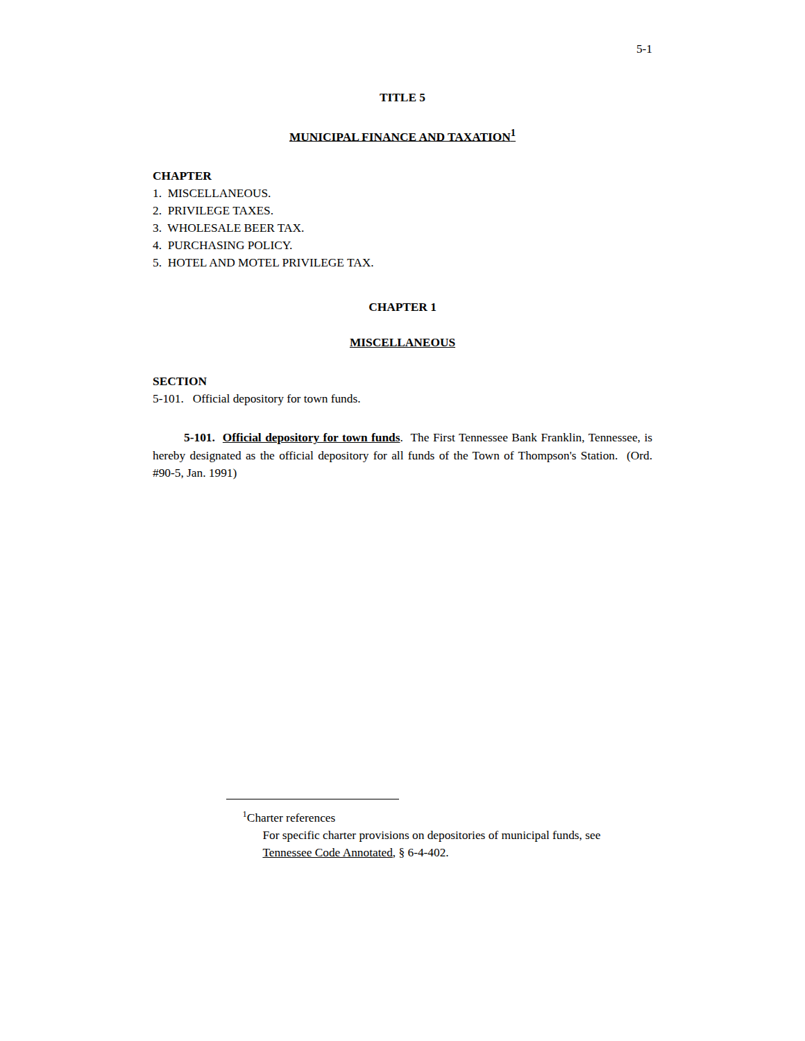5-1
TITLE 5
MUNICIPAL FINANCE AND TAXATION1
CHAPTER
1. MISCELLANEOUS.
2. PRIVILEGE TAXES.
3. WHOLESALE BEER TAX.
4. PURCHASING POLICY.
5. HOTEL AND MOTEL PRIVILEGE TAX.
CHAPTER 1
MISCELLANEOUS
SECTION
5-101. Official depository for town funds.
5-101. Official depository for town funds. The First Tennessee Bank Franklin, Tennessee, is hereby designated as the official depository for all funds of the Town of Thompson's Station. (Ord. #90-5, Jan. 1991)
1Charter references
For specific charter provisions on depositories of municipal funds, see Tennessee Code Annotated, § 6-4-402.